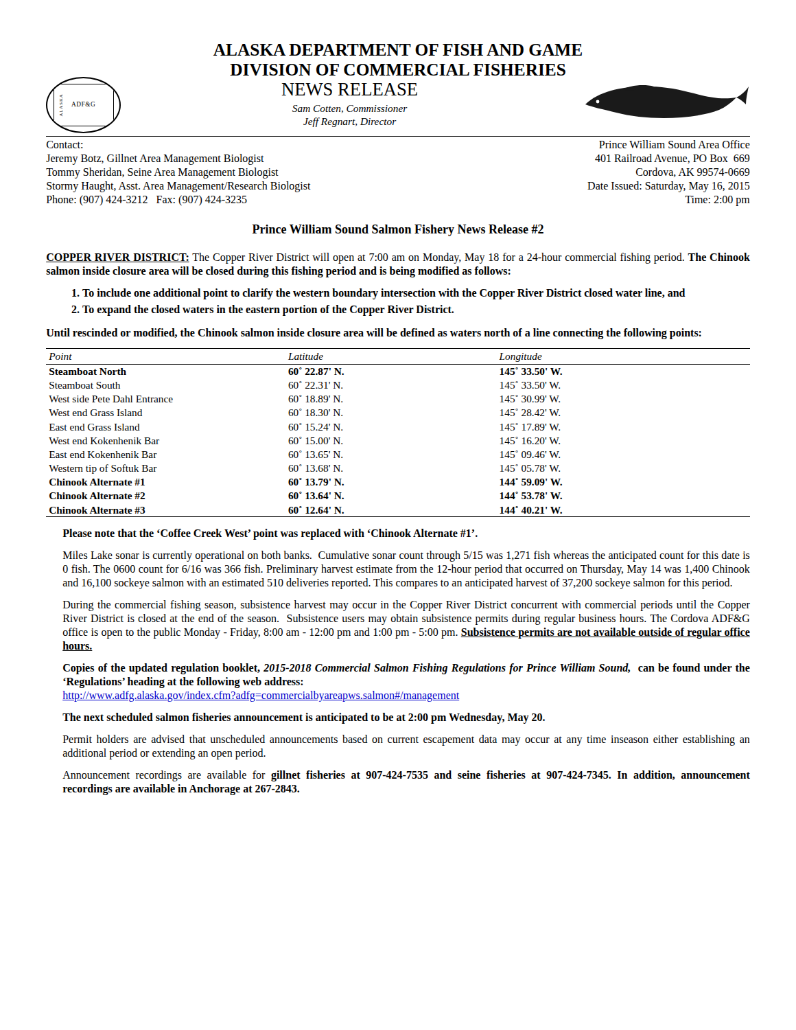ALASKA DEPARTMENT OF FISH AND GAME
DIVISION OF COMMERCIAL FISHERIES
ALASKA
ADF&G
NEWS RELEASE
Sam Cotten, Commissioner
Jeff Regnart, Director
| Contact: | Prince William Sound Area Office |
| Jeremy Botz, Gillnet Area Management Biologist | 401 Railroad Avenue, PO Box 669 |
| Tommy Sheridan, Seine Area Management Biologist | Cordova, AK 99574-0669 |
| Stormy Haught, Asst. Area Management/Research Biologist | Date Issued: Saturday, May 16, 2015 |
| Phone: (907) 424-3212 Fax: (907) 424-3235 | Time: 2:00 pm |
Prince William Sound Salmon Fishery News Release #2
COPPER RIVER DISTRICT: The Copper River District will open at 7:00 am on Monday, May 18 for a 24-hour commercial fishing period. The Chinook salmon inside closure area will be closed during this fishing period and is being modified as follows:
To include one additional point to clarify the western boundary intersection with the Copper River District closed water line, and
To expand the closed waters in the eastern portion of the Copper River District.
Until rescinded or modified, the Chinook salmon inside closure area will be defined as waters north of a line connecting the following points:
| Point | Latitude | Longitude |
| --- | --- | --- |
| Steamboat North | 60˚ 22.87' N. | 145˚ 33.50' W. |
| Steamboat South | 60˚ 22.31' N. | 145˚ 33.50' W. |
| West side Pete Dahl Entrance | 60˚ 18.89' N. | 145˚ 30.99' W. |
| West end Grass Island | 60˚ 18.30' N. | 145˚ 28.42' W. |
| East end Grass Island | 60˚ 15.24' N. | 145˚ 17.89' W. |
| West end Kokenhenik Bar | 60˚ 15.00' N. | 145˚ 16.20' W. |
| East end Kokenhenik Bar | 60˚ 13.65' N. | 145˚ 09.46' W. |
| Western tip of Softuk Bar | 60˚ 13.68' N. | 145˚ 05.78' W. |
| Chinook Alternate #1 | 60˚ 13.79' N. | 144˚ 59.09' W. |
| Chinook Alternate #2 | 60˚ 13.64' N. | 144˚ 53.78' W. |
| Chinook Alternate #3 | 60˚ 12.64' N. | 144˚ 40.21' W. |
Please note that the ‘Coffee Creek West’ point was replaced with ‘Chinook Alternate #1’.
Miles Lake sonar is currently operational on both banks. Cumulative sonar count through 5/15 was 1,271 fish whereas the anticipated count for this date is 0 fish. The 0600 count for 6/16 was 366 fish. Preliminary harvest estimate from the 12-hour period that occurred on Thursday, May 14 was 1,400 Chinook and 16,100 sockeye salmon with an estimated 510 deliveries reported. This compares to an anticipated harvest of 37,200 sockeye salmon for this period.
During the commercial fishing season, subsistence harvest may occur in the Copper River District concurrent with commercial periods until the Copper River District is closed at the end of the season. Subsistence users may obtain subsistence permits during regular business hours. The Cordova ADF&G office is open to the public Monday - Friday, 8:00 am - 12:00 pm and 1:00 pm - 5:00 pm. Subsistence permits are not available outside of regular office hours.
Copies of the updated regulation booklet, 2015-2018 Commercial Salmon Fishing Regulations for Prince William Sound, can be found under the ‘Regulations’ heading at the following web address:
http://www.adfg.alaska.gov/index.cfm?adfg=commercialbyareapws.salmon#/management
The next scheduled salmon fisheries announcement is anticipated to be at 2:00 pm Wednesday, May 20.
Permit holders are advised that unscheduled announcements based on current escapement data may occur at any time inseason either establishing an additional period or extending an open period.
Announcement recordings are available for gillnet fisheries at 907-424-7535 and seine fisheries at 907-424-7345. In addition, announcement recordings are available in Anchorage at 267-2843.